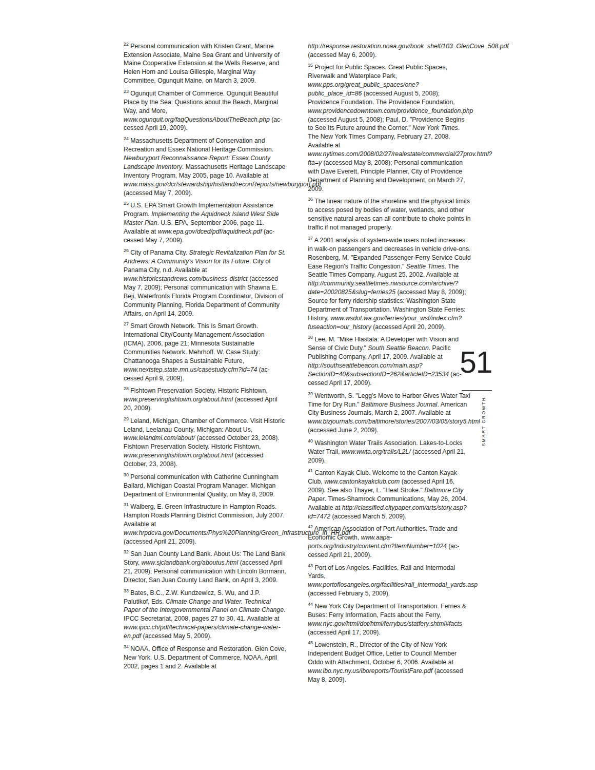22 Personal communication with Kristen Grant, Marine Extension Associate, Maine Sea Grant and University of Maine Cooperative Extension at the Wells Reserve, and Helen Horn and Louisa Gillespie, Marginal Way Committee, Ogunquit Maine, on March 3, 2009.
23 Ogunquit Chamber of Commerce. Ogunquit Beautiful Place by the Sea: Questions about the Beach, Marginal Way, and More, www.ogunquit.org/faqQuestionsAboutTheBeach.php (accessed April 19, 2009).
24 Massachusetts Department of Conservation and Recreation and Essex National Heritage Commission. Newburyport Reconnaissance Report: Essex County Landscape Inventory. Massachusetts Heritage Landscape Inventory Program, May 2005, page 10. Available at www.mass.gov/dcr/stewardship/histland/reconReports/newburyport.pdf (accessed May 7, 2009).
25 U.S. EPA Smart Growth Implementation Assistance Program. Implementing the Aquidneck Island West Side Master Plan. U.S. EPA, September 2006, page 11. Available at www.epa.gov/dced/pdf/aquidneck.pdf (accessed May 7, 2009).
26 City of Panama City. Strategic Revitalization Plan for St. Andrews: A Community's Vision for Its Future. City of Panama City, n.d. Available at www.historicstandrews.com/business-district (accessed May 7, 2009); Personal communication with Shawna E. Beji, Waterfronts Florida Program Coordinator, Division of Community Planning, Florida Department of Community Affairs, on April 14, 2009.
27 Smart Growth Network. This Is Smart Growth. International City/County Management Association (ICMA), 2006, page 21; Minnesota Sustainable Communities Network. Mehrhoff. W. Case Study: Chattanooga Shapes a Sustainable Future, www.nextstep.state.mn.us/casestudy.cfm?id=74 (accessed April 9, 2009).
28 Fishtown Preservation Society. Historic Fishtown, www.preservingfishtown.org/about.html (accessed April 20, 2009).
29 Leland, Michigan, Chamber of Commerce. Visit Historic Leland, Leelanau County, Michigan: About Us, www.lelandmi.com/about/ (accessed October 23, 2008). Fishtown Preservation Society. Historic Fishtown, www.preservingfishtown.org/about.html (accessed October, 23, 2008).
30 Personal communication with Catherine Cunningham Ballard, Michigan Coastal Program Manager, Michigan Department of Environmental Quality, on May 8, 2009.
31 Walberg, E. Green Infrastructure in Hampton Roads. Hampton Roads Planning District Commission, July 2007. Available at www.hrpdcva.gov/Documents/Phys%20Planning/Green_Infrastructure_in_HR.pdf (accessed April 21, 2009).
32 San Juan County Land Bank. About Us: The Land Bank Story, www.sjclandbank.org/aboutus.html (accessed April 21, 2009); Personal communication with Lincoln Bormann, Director, San Juan County Land Bank, on April 3, 2009.
33 Bates, B.C., Z.W. Kundzewicz, S. Wu, and J.P. Palutikof, Eds. Climate Change and Water. Technical Paper of the Intergovernmental Panel on Climate Change. IPCC Secretariat, 2008, pages 27 to 30, 41. Available at www.ipcc.ch/pdf/technical-papers/climate-change-water-en.pdf (accessed May 5, 2009).
34 NOAA, Office of Response and Restoration. Glen Cove, New York. U.S. Department of Commerce, NOAA, April 2002, pages 1 and 2. Available at http://response.restoration.noaa.gov/book_shelf/103_GlenCove_508.pdf (accessed May 6, 2009).
35 Project for Public Spaces. Great Public Spaces, Riverwalk and Waterplace Park, www.pps.org/great_public_spaces/one?public_place_id=86 (accessed August 5, 2008); Providence Foundation. The Providence Foundation, www.providencedowntown.com/providence_foundation.php (accessed August 5, 2008); Paul, D. "Providence Begins to See Its Future around the Corner." New York Times. The New York Times Company, February 27, 2008. Available at www.nytimes.com/2008/02/27/realestate/commercial/27prov.html?fta=y (accessed May 8, 2008); Personal communication with Dave Everett, Principle Planner, City of Providence Department of Planning and Development, on March 27, 2009.
36 The linear nature of the shoreline and the physical limits to access posed by bodies of water, wetlands, and other sensitive natural areas can all contribute to choke points in traffic if not managed properly.
37 A 2001 analysis of system-wide users noted increases in walk-on passengers and decreases in vehicle drive-ons. Rosenberg, M. "Expanded Passenger-Ferry Service Could Ease Region's Traffic Congestion." Seattle Times. The Seattle Times Company, August 25, 2002. Available at http://community.seattletimes.nwsource.com/archive/?date=20020825&slug=ferries25 (accessed May 8, 2009); Source for ferry ridership statistics: Washington State Department of Transportation. Washington State Ferries: History, www.wsdot.wa.gov/ferries/your_wsf/index.cfm?fuseaction=our_history (accessed April 20, 2009).
38 Lee, M. "Mike Hlastala: A Developer with Vision and Sense of Civic Duty." South Seattle Beacon. Pacific Publishing Company, April 17, 2009. Available at http://southseattlebeacon.com/main.asp?SectionID=40&subsectionID=262&articleID=23534 (accessed April 17, 2009).
39 Wentworth, S. "Legg's Move to Harbor Gives Water Taxi Time for Dry Run." Baltimore Business Journal. American City Business Journals, March 2, 2007. Available at www.bizjournals.com/baltimore/stories/2007/03/05/story5.html (accessed June 2, 2009).
40 Washington Water Trails Association. Lakes-to-Locks Water Trail, www.wwta.org/trails/L2L/ (accessed April 21, 2009).
41 Canton Kayak Club. Welcome to the Canton Kayak Club, www.cantonkayakclub.com (accessed April 16, 2009). See also Thayer, L. "Heat Stroke." Baltimore City Paper. Times-Shamrock Communications, May 26, 2004. Available at http://classified.citypaper.com/arts/story.asp?id=7472 (accessed March 5, 2009).
42 American Association of Port Authorities. Trade and Economic Growth, www.aapa-ports.org/Industry/content.cfm?ItemNumber=1024 (accessed April 21, 2009).
43 Port of Los Angeles. Facilities, Rail and Intermodal Yards, www.portoflosangeles.org/facilities/rail_intermodal_yards.asp (accessed February 5, 2009).
44 New York City Department of Transportation. Ferries & Buses: Ferry Information, Facts about the Ferry, www.nyc.gov/html/dot/html/ferrybus/statfery.shtml#facts (accessed April 17, 2009).
45 Lowenstein, R., Director of the City of New York Independent Budget Office, Letter to Council Member Oddo with Attachment, October 6, 2006. Available at www.ibo.nyc.ny.us/iboreports/TouristFare.pdf (accessed May 8, 2009).
51
Smart Growth